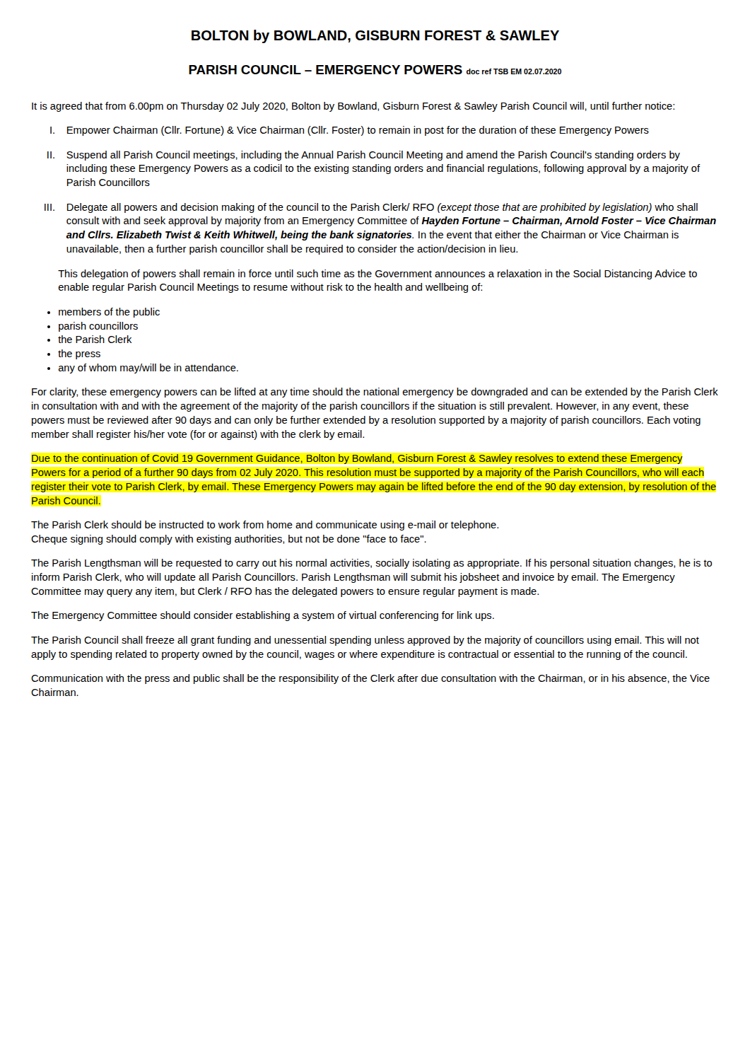BOLTON by BOWLAND, GISBURN FOREST & SAWLEY
PARISH COUNCIL – EMERGENCY POWERS doc ref TSB EM 02.07.2020
It is agreed that from 6.00pm on Thursday 02 July 2020, Bolton by Bowland, Gisburn Forest & Sawley Parish Council will, until further notice:
Empower Chairman (Cllr. Fortune) & Vice Chairman (Cllr. Foster) to remain in post for the duration of these Emergency Powers
Suspend all Parish Council meetings, including the Annual Parish Council Meeting and amend the Parish Council's standing orders by including these Emergency Powers as a codicil to the existing standing orders and financial regulations, following approval by a majority of Parish Councillors
Delegate all powers and decision making of the council to the Parish Clerk/ RFO (except those that are prohibited by legislation) who shall consult with and seek approval by majority from an Emergency Committee of Hayden Fortune – Chairman, Arnold Foster – Vice Chairman and Cllrs. Elizabeth Twist & Keith Whitwell, being the bank signatories. In the event that either the Chairman or Vice Chairman is unavailable, then a further parish councillor shall be required to consider the action/decision in lieu.
This delegation of powers shall remain in force until such time as the Government announces a relaxation in the Social Distancing Advice to enable regular Parish Council Meetings to resume without risk to the health and wellbeing of:
members of the public
parish councillors
the Parish Clerk
the press
any of whom may/will be in attendance.
For clarity, these emergency powers can be lifted at any time should the national emergency be downgraded and can be extended by the Parish Clerk in consultation with and with the agreement of the majority of the parish councillors if the situation is still prevalent. However, in any event, these powers must be reviewed after 90 days and can only be further extended by a resolution supported by a majority of parish councillors. Each voting member shall register his/her vote (for or against) with the clerk by email.
Due to the continuation of Covid 19 Government Guidance, Bolton by Bowland, Gisburn Forest & Sawley resolves to extend these Emergency Powers for a period of a further 90 days from 02 July 2020. This resolution must be supported by a majority of the Parish Councillors, who will each register their vote to Parish Clerk, by email. These Emergency Powers may again be lifted before the end of the 90 day extension, by resolution of the Parish Council.
The Parish Clerk should be instructed to work from home and communicate using e-mail or telephone.
Cheque signing should comply with existing authorities, but not be done "face to face".
The Parish Lengthsman will be requested to carry out his normal activities, socially isolating as appropriate. If his personal situation changes, he is to inform Parish Clerk, who will update all Parish Councillors. Parish Lengthsman will submit his jobsheet and invoice by email. The Emergency Committee may query any item, but Clerk / RFO has the delegated powers to ensure regular payment is made.
The Emergency Committee should consider establishing a system of virtual conferencing for link ups.
The Parish Council shall freeze all grant funding and unessential spending unless approved by the majority of councillors using email. This will not apply to spending related to property owned by the council, wages or where expenditure is contractual or essential to the running of the council.
Communication with the press and public shall be the responsibility of the Clerk after due consultation with the Chairman, or in his absence, the Vice Chairman.